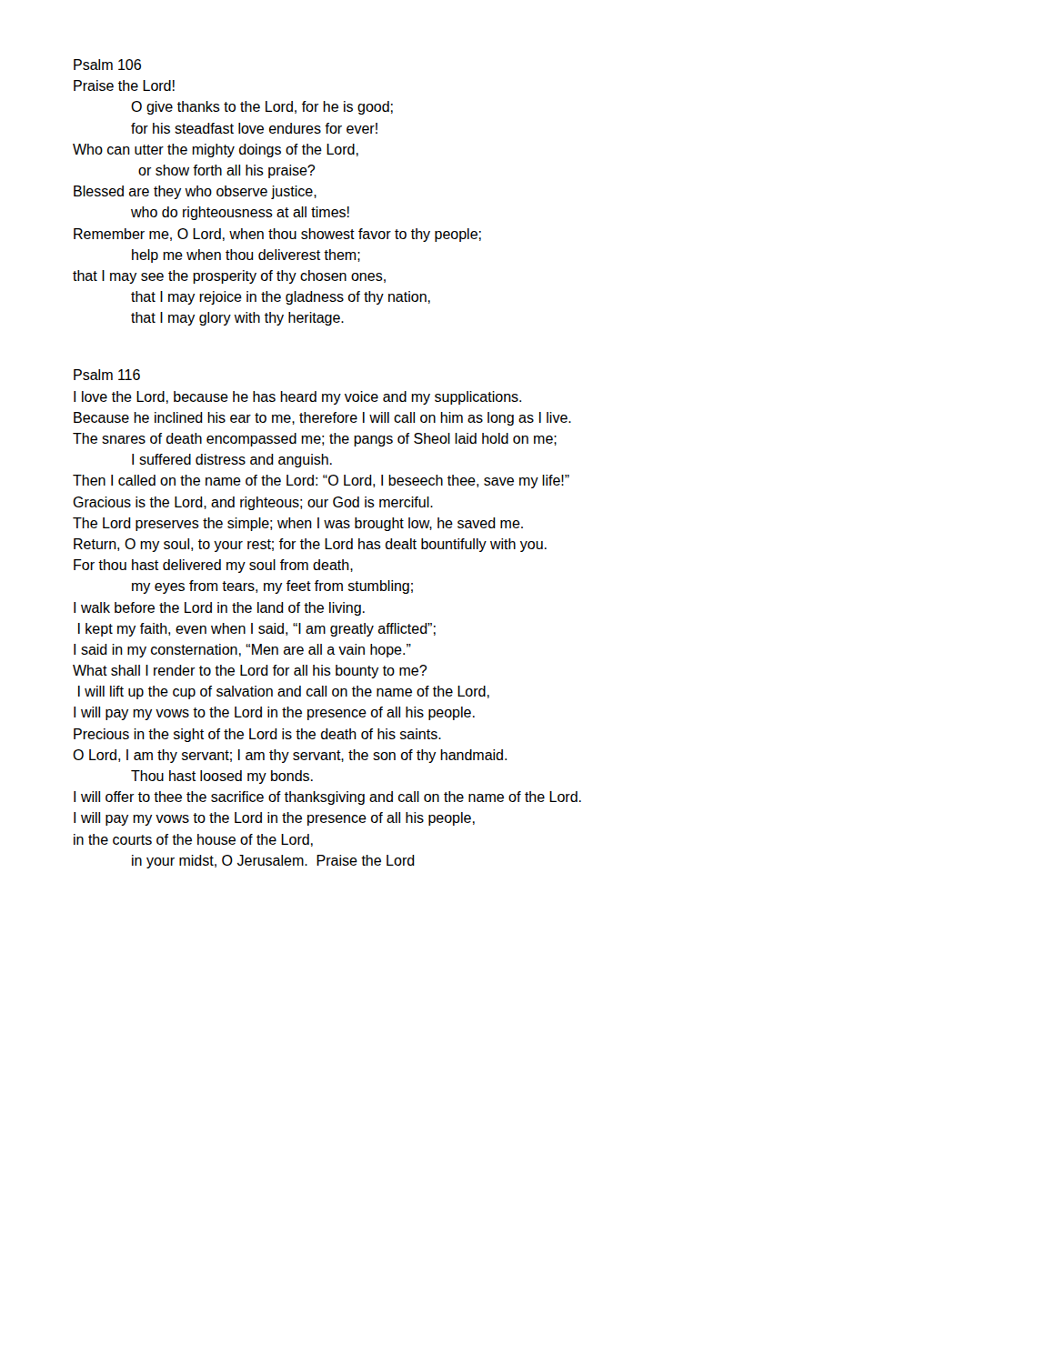Psalm 106
Praise the Lord!
O give thanks to the Lord, for he is good;
for his steadfast love endures for ever!
Who can utter the mighty doings of the Lord,
or show forth all his praise?
Blessed are they who observe justice,
who do righteousness at all times!
Remember me, O Lord, when thou showest favor to thy people;
help me when thou deliverest them;
that I may see the prosperity of thy chosen ones,
that I may rejoice in the gladness of thy nation,
that I may glory with thy heritage.
Psalm 116
I love the Lord, because he has heard my voice and my supplications.
Because he inclined his ear to me, therefore I will call on him as long as I live.
The snares of death encompassed me; the pangs of Sheol laid hold on me;
I suffered distress and anguish.
Then I called on the name of the Lord: “O Lord, I beseech thee, save my life!”
Gracious is the Lord, and righteous; our God is merciful.
The Lord preserves the simple; when I was brought low, he saved me.
Return, O my soul, to your rest; for the Lord has dealt bountifully with you.
For thou hast delivered my soul from death,
my eyes from tears, my feet from stumbling;
I walk before the Lord in the land of the living.
I kept my faith, even when I said, “I am greatly afflicted”;
I said in my consternation, “Men are all a vain hope.”
What shall I render to the Lord for all his bounty to me?
I will lift up the cup of salvation and call on the name of the Lord,
I will pay my vows to the Lord in the presence of all his people.
Precious in the sight of the Lord is the death of his saints.
O Lord, I am thy servant; I am thy servant, the son of thy handmaid.
Thou hast loosed my bonds.
I will offer to thee the sacrifice of thanksgiving and call on the name of the Lord.
I will pay my vows to the Lord in the presence of all his people,
in the courts of the house of the Lord,
in your midst, O Jerusalem. Praise the Lord